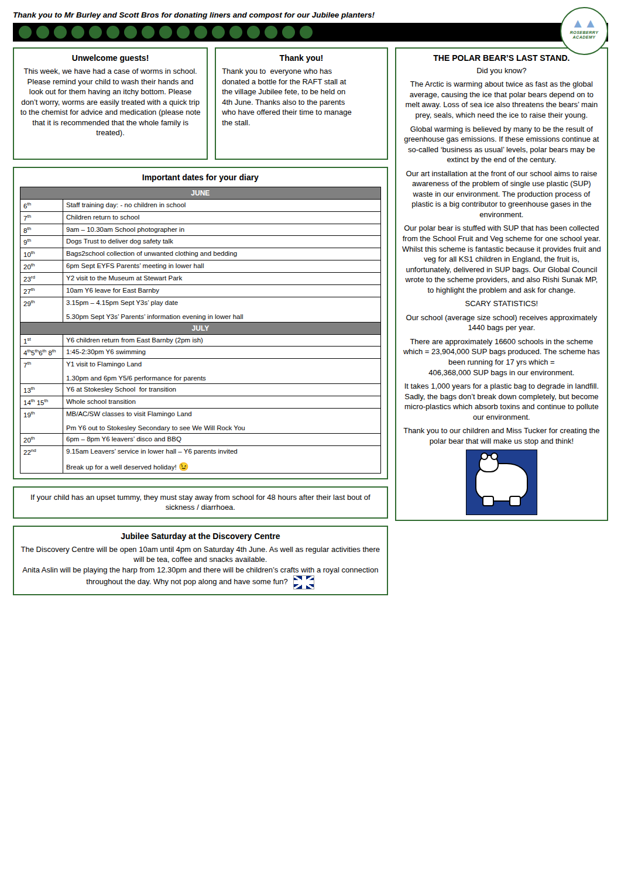Thank you to Mr Burley and Scott Bros for donating liners and compost for our Jubilee planters!
▲▲
ROSEBERRY
ACADEMY
Unwelcome guests!
This week, we have had a case of worms in school. Please remind your child to wash their hands and look out for them having an itchy bottom. Please don’t worry, worms are easily treated with a quick trip to the chemist for advice and medication (please note that it is recommended that the whole family is treated).
Thank you!
Thank you to everyone who has donated a bottle for the RAFT stall at the village Jubilee fete, to be held on 4th June. Thanks also to the parents who have offered their time to manage the stall.
Important dates for your diary
| JUNE |
| --- |
| 6 th | Staff training day: - no children in school |
| 7 th | Children return to school |
| 8 th | 9am – 10.30am School photographer in |
| 9 th | Dogs Trust to deliver dog safety talk |
| 10 th | Bags2school collection of unwanted clothing and bedding |
| 20 th | 6pm Sept EYFS Parents’ meeting in lower hall |
| 23 rd | Y2 visit to the Museum at Stewart Park |
| 27 th | 10am Y6 leave for East Barnby |
| 29 th | 3.15pm – 4.15pm Sept Y3s’ play date 5.30pm Sept Y3s’ Parents’ information evening in lower hall |
| JULY |
| 1 st | Y6 children return from East Barnby (2pm ish) |
| 4 th 5 th 6 th 8 th | 1:45-2:30pm Y6 swimming |
| 7 th | Y1 visit to Flamingo Land 1.30pm and 6pm Y5/6 performance for parents |
| 13 th | Y6 at Stokesley School for transition |
| 14 th 15 th | Whole school transition |
| 19 th | MB/AC/SW classes to visit Flamingo Land Pm Y6 out to Stokesley Secondary to see We Will Rock You |
| 20 th | 6pm – 8pm Y6 leavers’ disco and BBQ |
| 22 nd | 9.15am Leavers’ service in lower hall – Y6 parents invited Break up for a well deserved holiday! 😉 |
If your child has an upset tummy, they must stay away from school for 48 hours after their last bout of sickness / diarrhoea.
Jubilee Saturday at the Discovery Centre
The Discovery Centre will be open 10am until 4pm on Saturday 4th June. As well as regular activities there will be tea, coffee and snacks available.
Anita Aslin will be playing the harp from 12.30pm and there will be children’s crafts with a royal connection throughout the day. Why not pop along and have some fun?
THE POLAR BEAR’S LAST STAND.
Did you know?
The Arctic is warming about twice as fast as the global average, causing the ice that polar bears depend on to melt away. Loss of sea ice also threatens the bears’ main prey, seals, which need the ice to raise their young.
Global warming is believed by many to be the result of greenhouse gas emissions. If these emissions continue at so-called ‘business as usual’ levels, polar bears may be extinct by the end of the century.
Our art installation at the front of our school aims to raise awareness of the problem of single use plastic (SUP) waste in our environment. The production process of plastic is a big contributor to greenhouse gases in the environment.
Our polar bear is stuffed with SUP that has been collected from the School Fruit and Veg scheme for one school year. Whilst this scheme is fantastic because it provides fruit and veg for all KS1 children in England, the fruit is, unfortunately, delivered in SUP bags. Our Global Council wrote to the scheme providers, and also Rishi Sunak MP, to highlight the problem and ask for change.
SCARY STATISTICS!
Our school (average size school) receives approximately 1440 bags per year.
There are approximately 16600 schools in the scheme which = 23,904,000 SUP bags produced. The scheme has been running for 17 yrs which =
406,368,000 SUP bags in our environment.
It takes 1,000 years for a plastic bag to degrade in landfill. Sadly, the bags don’t break down completely, but become micro-plastics which absorb toxins and continue to pollute our environment.
Thank you to our children and Miss Tucker for creating the polar bear that will make us stop and think!